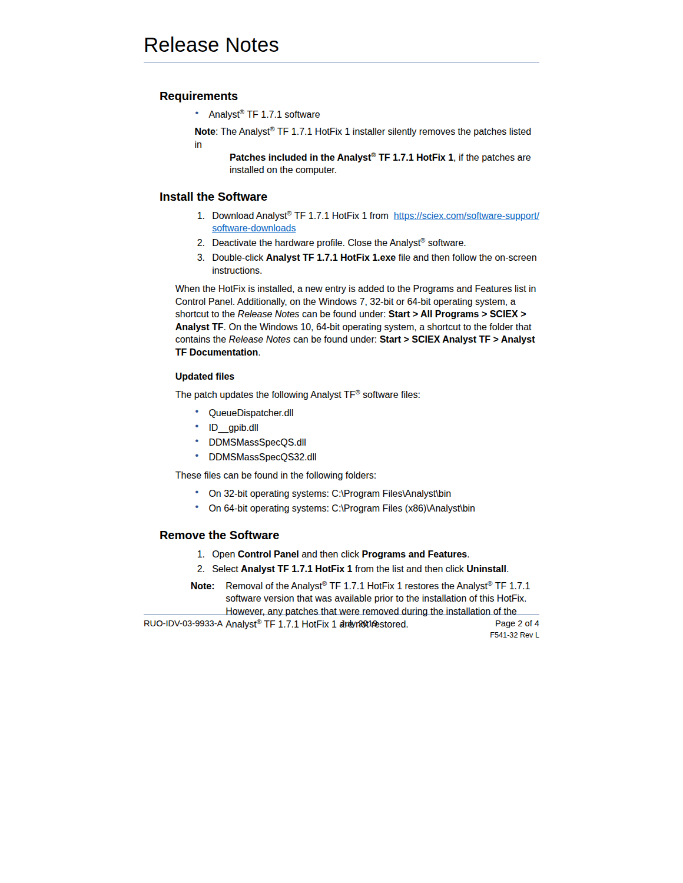Release Notes
Requirements
Analyst® TF 1.7.1 software
Note: The Analyst® TF 1.7.1 HotFix 1 installer silently removes the patches listed in Patches included in the Analyst® TF 1.7.1 HotFix 1, if the patches are installed on the computer.
Install the Software
Download Analyst® TF 1.7.1 HotFix 1 from https://sciex.com/software-support/software-downloads
Deactivate the hardware profile. Close the Analyst® software.
Double-click Analyst TF 1.7.1 HotFix 1.exe file and then follow the on-screen instructions.
When the HotFix is installed, a new entry is added to the Programs and Features list in Control Panel. Additionally, on the Windows 7, 32-bit or 64-bit operating system, a shortcut to the Release Notes can be found under: Start > All Programs > SCIEX > Analyst TF. On the Windows 10, 64-bit operating system, a shortcut to the folder that contains the Release Notes can be found under: Start > SCIEX Analyst TF > Analyst TF Documentation.
Updated files
The patch updates the following Analyst TF® software files:
QueueDispatcher.dll
ID__gpib.dll
DDMSMassSpecQS.dll
DDMSMassSpecQS32.dll
These files can be found in the following folders:
On 32-bit operating systems: C:\Program Files\Analyst\bin
On 64-bit operating systems: C:\Program Files (x86)\Analyst\bin
Remove the Software
Open Control Panel and then click Programs and Features.
Select Analyst TF 1.7.1 HotFix 1 from the list and then click Uninstall.
Note:
Removal of the Analyst® TF 1.7.1 HotFix 1 restores the Analyst® TF 1.7.1 software version that was available prior to the installation of this HotFix. However, any patches that were removed during the installation of the Analyst® TF 1.7.1 HotFix 1 are not restored.
RUO-IDV-03-9933-A
July 2019
Page 2 of 4
F541-32 Rev L